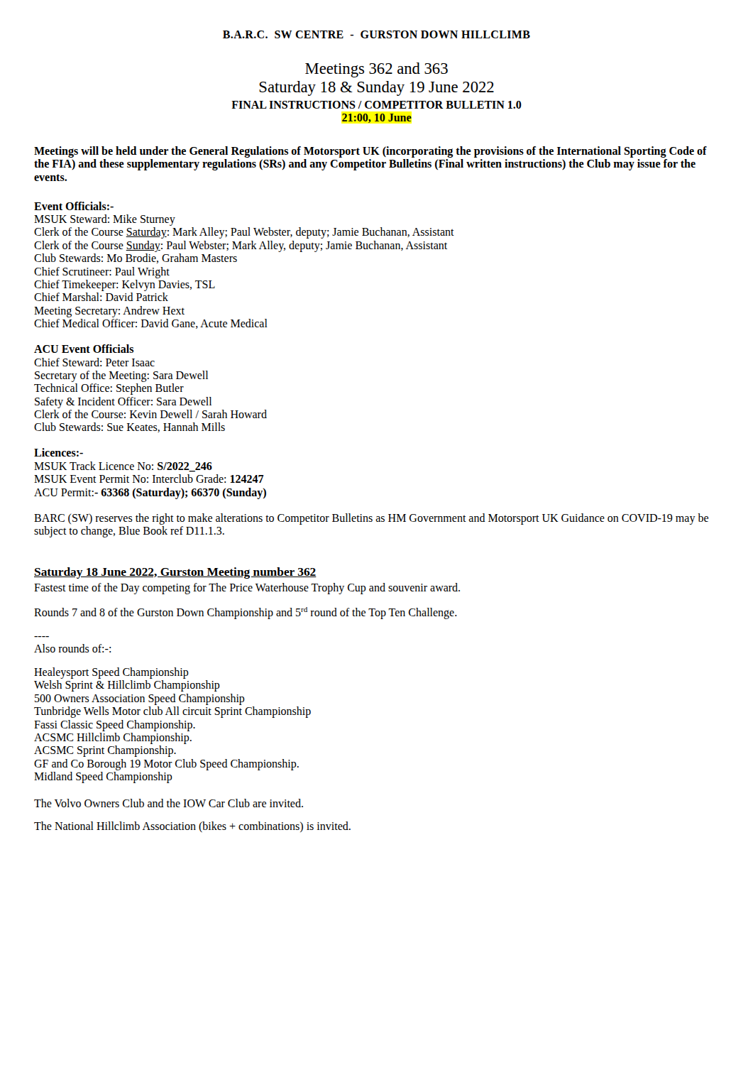B.A.R.C. SW CENTRE - GURSTON DOWN HILLCLIMB
Meetings 362 and 363
Saturday 18 & Sunday 19 June 2022
FINAL INSTRUCTIONS / COMPETITOR BULLETIN 1.0
21:00, 10 June
Meetings will be held under the General Regulations of Motorsport UK (incorporating the provisions of the International Sporting Code of the FIA) and these supplementary regulations (SRs) and any Competitor Bulletins (Final written instructions) the Club may issue for the events.
Event Officials:-
MSUK Steward: Mike Sturney
Clerk of the Course Saturday: Mark Alley; Paul Webster, deputy; Jamie Buchanan, Assistant
Clerk of the Course Sunday: Paul Webster; Mark Alley, deputy; Jamie Buchanan, Assistant
Club Stewards: Mo Brodie, Graham Masters
Chief Scrutineer: Paul Wright
Chief Timekeeper: Kelvyn Davies, TSL
Chief Marshal: David Patrick
Meeting Secretary: Andrew Hext
Chief Medical Officer: David Gane, Acute Medical
ACU Event Officials
Chief Steward: Peter Isaac
Secretary of the Meeting: Sara Dewell
Technical Office: Stephen Butler
Safety & Incident Officer: Sara Dewell
Clerk of the Course: Kevin Dewell / Sarah Howard
Club Stewards: Sue Keates, Hannah Mills
Licences:-
MSUK Track Licence No: S/2022_246
MSUK Event Permit No: Interclub Grade: 124247
ACU Permit:- 63368 (Saturday); 66370 (Sunday)
BARC (SW) reserves the right to make alterations to Competitor Bulletins as HM Government and Motorsport UK Guidance on COVID-19 may be subject to change, Blue Book ref D11.1.3.
Saturday 18 June 2022, Gurston Meeting number 362
Fastest time of the Day competing for The Price Waterhouse Trophy Cup and souvenir award.
Rounds 7 and 8 of the Gurston Down Championship and 5rd round of the Top Ten Challenge.
----
Also rounds of:-:
Healeysport Speed Championship
Welsh Sprint & Hillclimb Championship
500 Owners Association Speed Championship
Tunbridge Wells Motor club All circuit Sprint Championship
Fassi Classic Speed Championship.
ACSMC Hillclimb Championship.
ACSMC Sprint Championship.
GF and Co Borough 19 Motor Club Speed Championship.
Midland Speed Championship
The Volvo Owners Club and the IOW Car Club are invited.
The National Hillclimb Association (bikes + combinations) is invited.